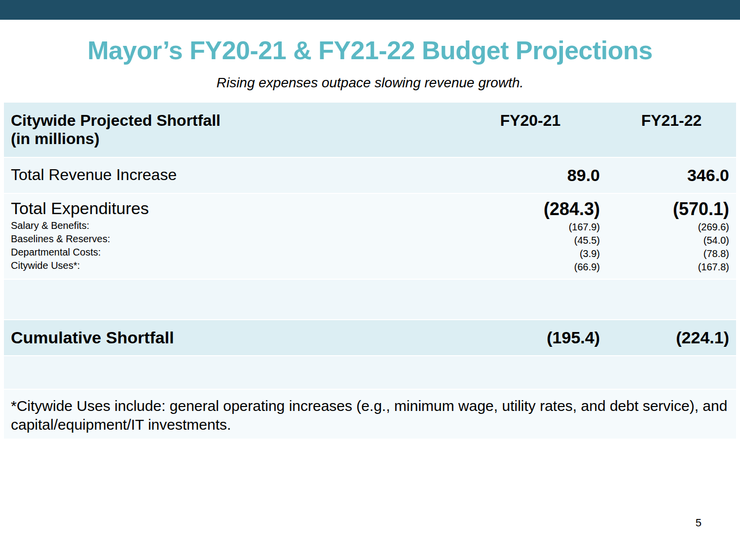Mayor’s FY20-21 & FY21-22 Budget Projections
Rising expenses outpace slowing revenue growth.
| Citywide Projected Shortfall (in millions) | FY20-21 | FY21-22 |
| --- | --- | --- |
| Total Revenue Increase | 89.0 | 346.0 |
| Total Expenditures Salary & Benefits: Baselines & Reserves: Departmental Costs: Citywide Uses*: | (284.3) (167.9) (45.5) (3.9) (66.9) | (570.1) (269.6) (54.0) (78.8) (167.8) |
| Cumulative Shortfall | (195.4) | (224.1) |
| *Citywide Uses include: general operating increases (e.g., minimum wage, utility rates, and debt service), and capital/equipment/IT investments. |
5